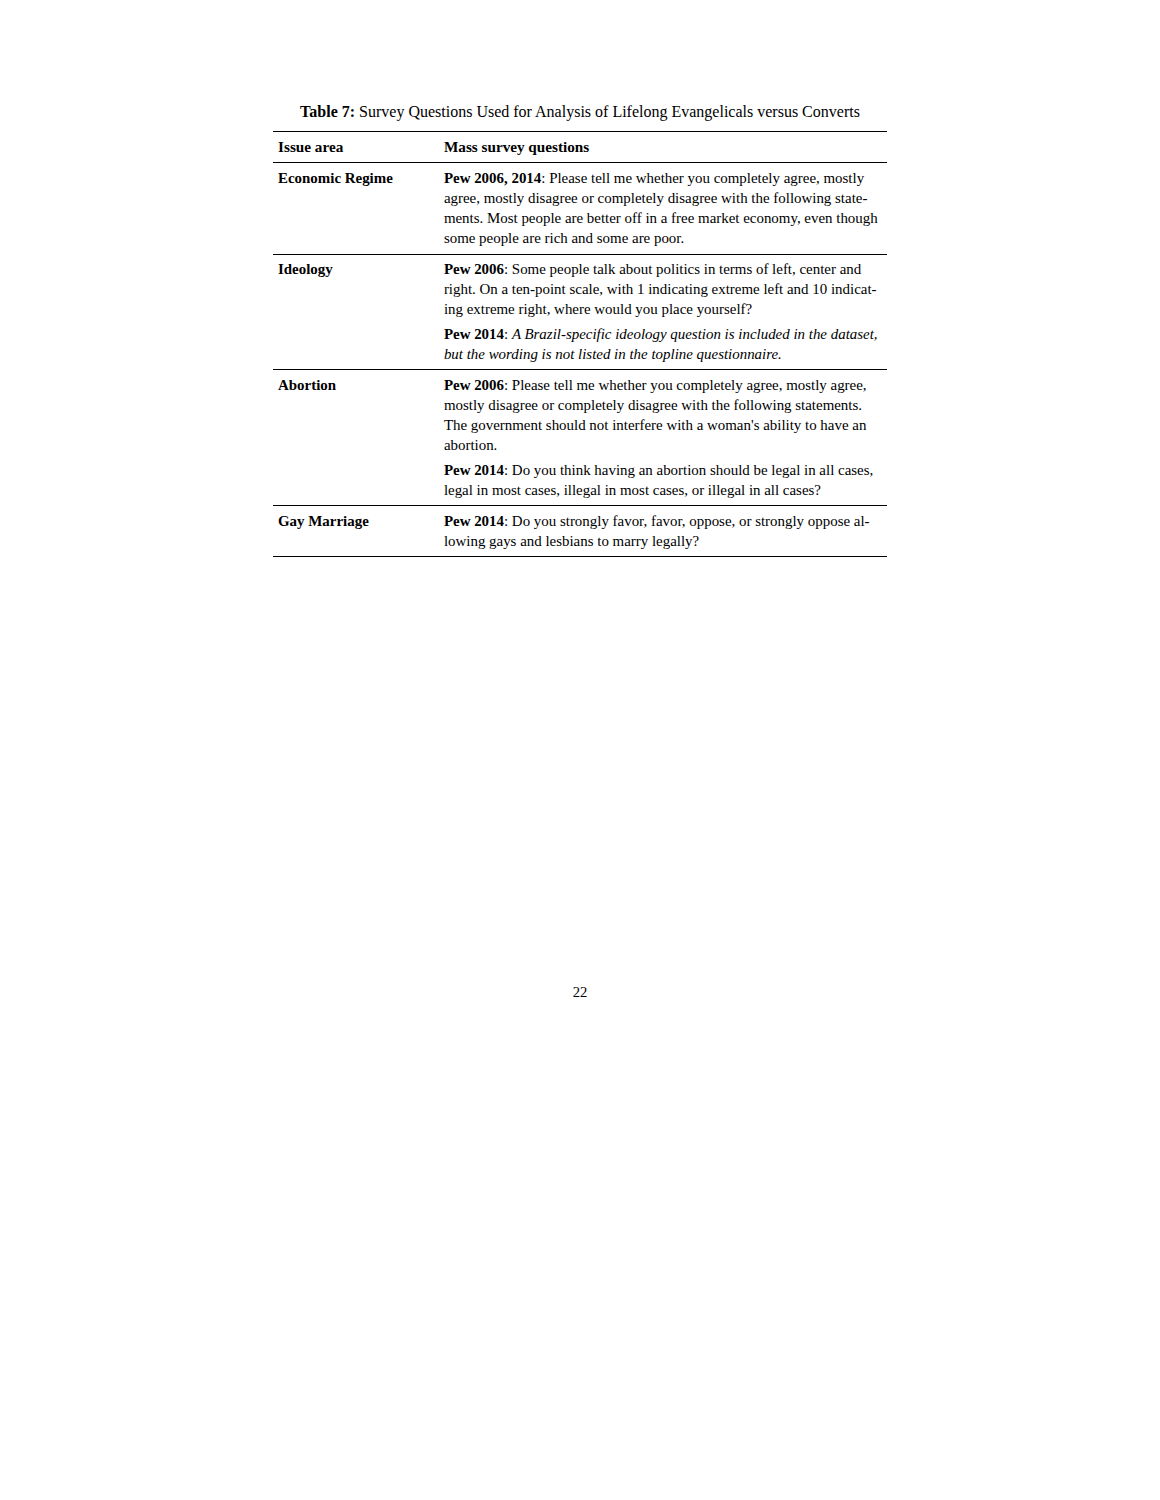Table 7: Survey Questions Used for Analysis of Lifelong Evangelicals versus Converts
| Issue area | Mass survey questions |
| --- | --- |
| Economic Regime | Pew 2006, 2014 : Please tell me whether you completely agree, mostly agree, mostly disagree or completely disagree with the following statements. Most people are better off in a free market economy, even though some people are rich and some are poor. |
| Ideology | Pew 2006 : Some people talk about politics in terms of left, center and right. On a ten-point scale, with 1 indicating extreme left and 10 indicating extreme right, where would you place yourself? Pew 2014 : A Brazil-specific ideology question is included in the dataset, but the wording is not listed in the topline questionnaire. |
| Abortion | Pew 2006 : Please tell me whether you completely agree, mostly agree, mostly disagree or completely disagree with the following statements. The government should not interfere with a woman's ability to have an abortion. Pew 2014 : Do you think having an abortion should be legal in all cases, legal in most cases, illegal in most cases, or illegal in all cases? |
| Gay Marriage | Pew 2014 : Do you strongly favor, favor, oppose, or strongly oppose allowing gays and lesbians to marry legally? |
22